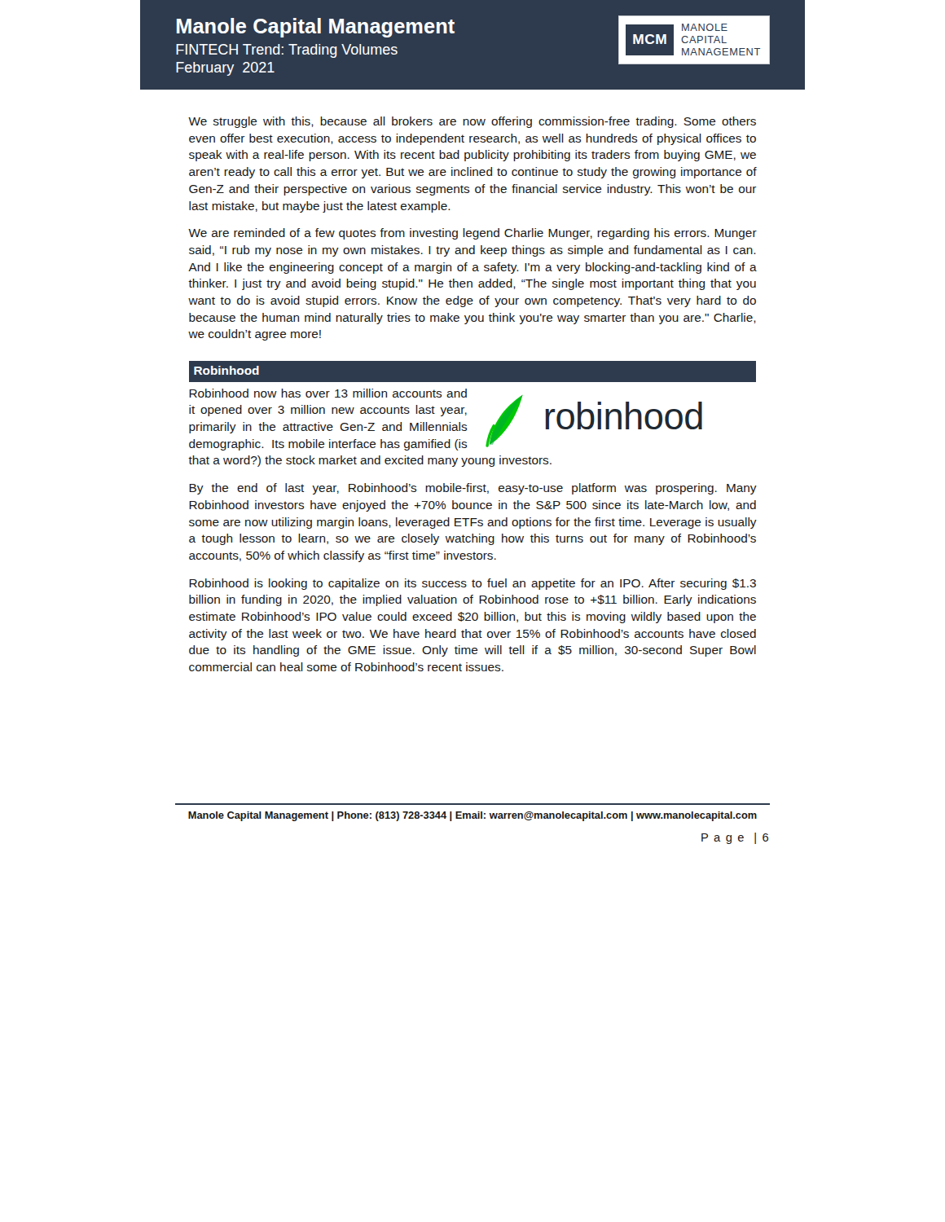Manole Capital Management
FINTECH Trend: Trading Volumes
February 2021
MCM
Manole
Capital
Management
We struggle with this, because all brokers are now offering commission-free trading. Some others even offer best execution, access to independent research, as well as hundreds of physical offices to speak with a real-life person. With its recent bad publicity prohibiting its traders from buying GME, we aren’t ready to call this a error yet. But we are inclined to continue to study the growing importance of Gen-Z and their perspective on various segments of the financial service industry. This won’t be our last mistake, but maybe just the latest example.
We are reminded of a few quotes from investing legend Charlie Munger, regarding his errors. Munger said, “I rub my nose in my own mistakes. I try and keep things as simple and fundamental as I can. And I like the engineering concept of a margin of a safety. I'm a very blocking-and-tackling kind of a thinker. I just try and avoid being stupid." He then added, “The single most important thing that you want to do is avoid stupid errors. Know the edge of your own competency. That's very hard to do because the human mind naturally tries to make you think you're way smarter than you are." Charlie, we couldn’t agree more!
Robinhood
robinhood
Robinhood now has over 13 million accounts and it opened over 3 million new accounts last year, primarily in the attractive Gen-Z and Millennials demographic. Its mobile interface has gamified (is that a word?) the stock market and excited many young investors.
By the end of last year, Robinhood’s mobile-first, easy-to-use platform was prospering. Many Robinhood investors have enjoyed the +70% bounce in the S&P 500 since its late-March low, and some are now utilizing margin loans, leveraged ETFs and options for the first time. Leverage is usually a tough lesson to learn, so we are closely watching how this turns out for many of Robinhood’s accounts, 50% of which classify as “first time” investors.
Robinhood is looking to capitalize on its success to fuel an appetite for an IPO. After securing $1.3 billion in funding in 2020, the implied valuation of Robinhood rose to +$11 billion. Early indications estimate Robinhood’s IPO value could exceed $20 billion, but this is moving wildly based upon the activity of the last week or two. We have heard that over 15% of Robinhood’s accounts have closed due to its handling of the GME issue. Only time will tell if a $5 million, 30-second Super Bowl commercial can heal some of Robinhood’s recent issues.
Manole Capital Management | Phone: (813) 728-3344 | Email: warren@manolecapital.com | www.manolecapital.com
P a g e | 6